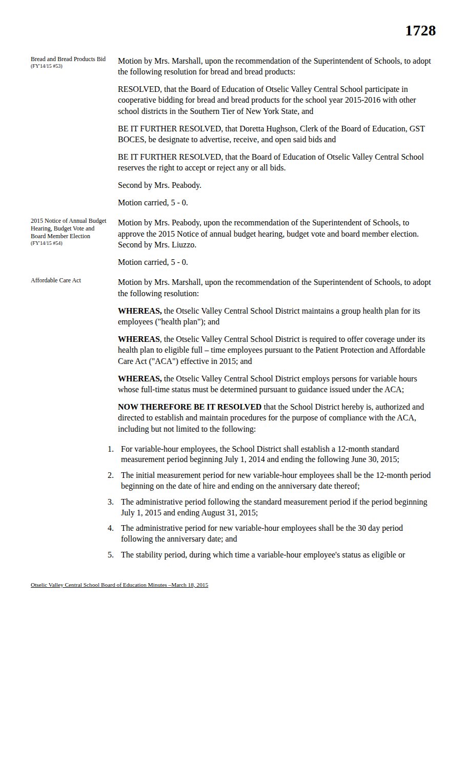1728
Bread and Bread Products Bid (FY'14/15 #53)
Motion by Mrs. Marshall, upon the recommendation of the Superintendent of Schools, to adopt the following resolution for bread and bread products:
RESOLVED, that the Board of Education of Otselic Valley Central School participate in cooperative bidding for bread and bread products for the school year 2015-2016 with other school districts in the Southern Tier of New York State, and
BE IT FURTHER RESOLVED, that Doretta Hughson, Clerk of the Board of Education, GST BOCES, be designate to advertise, receive, and open said bids and
BE IT FURTHER RESOLVED, that the Board of Education of Otselic Valley Central School reserves the right to accept or reject any or all bids.
Second by Mrs. Peabody.
Motion carried, 5 - 0.
2015 Notice of Annual Budget Hearing, Budget Vote and Board Member Election (FY'14/15 #54)
Motion by Mrs. Peabody, upon the recommendation of the Superintendent of Schools, to approve the 2015 Notice of annual budget hearing, budget vote and board member election. Second by Mrs. Liuzzo.
Motion carried, 5 - 0.
Affordable Care Act
Motion by Mrs. Marshall, upon the recommendation of the Superintendent of Schools, to adopt the following resolution:
WHEREAS, the Otselic Valley Central School District maintains a group health plan for its employees ("health plan"); and
WHEREAS, the Otselic Valley Central School District is required to offer coverage under its health plan to eligible full – time employees pursuant to the Patient Protection and Affordable Care Act ("ACA") effective in 2015; and
WHEREAS, the Otselic Valley Central School District employs persons for variable hours whose full-time status must be determined pursuant to guidance issued under the ACA;
NOW THEREFORE BE IT RESOLVED that the School District hereby is, authorized and directed to establish and maintain procedures for the purpose of compliance with the ACA, including but not limited to the following:
For variable-hour employees, the School District shall establish a 12-month standard measurement period beginning July 1, 2014 and ending the following June 30, 2015;
The initial measurement period for new variable-hour employees shall be the 12-month period beginning on the date of hire and ending on the anniversary date thereof;
The administrative period following the standard measurement period if the period beginning July 1, 2015 and ending August 31, 2015;
The administrative period for new variable-hour employees shall be the 30 day period following the anniversary date; and
The stability period, during which time a variable-hour employee's status as eligible or
Otselic Valley Central School Board of Education Minutes –March 18, 2015